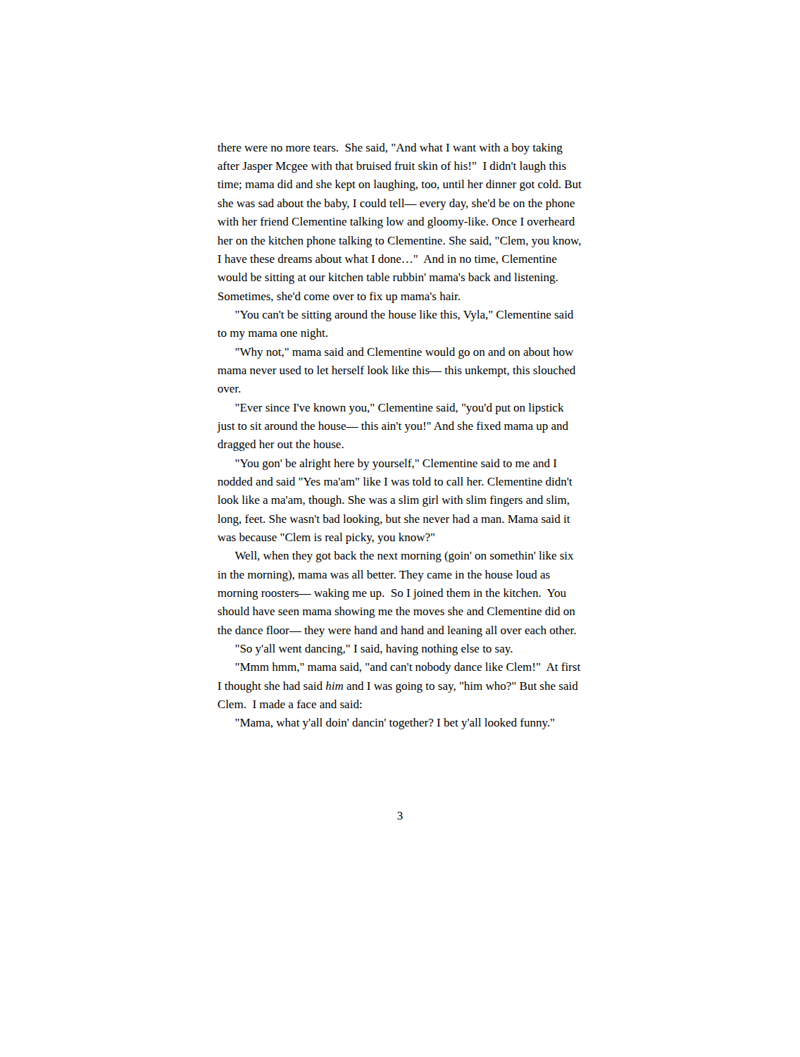there were no more tears. She said, "And what I want with a boy taking after Jasper Mcgee with that bruised fruit skin of his!" I didn't laugh this time; mama did and she kept on laughing, too, until her dinner got cold. But she was sad about the baby, I could tell— every day, she'd be on the phone with her friend Clementine talking low and gloomy-like. Once I overheard her on the kitchen phone talking to Clementine. She said, "Clem, you know, I have these dreams about what I done…" And in no time, Clementine would be sitting at our kitchen table rubbin' mama's back and listening. Sometimes, she'd come over to fix up mama's hair.
"You can't be sitting around the house like this, Vyla," Clementine said to my mama one night.
"Why not," mama said and Clementine would go on and on about how mama never used to let herself look like this— this unkempt, this slouched over.
"Ever since I've known you," Clementine said, "you'd put on lipstick just to sit around the house— this ain't you!" And she fixed mama up and dragged her out the house.
"You gon' be alright here by yourself," Clementine said to me and I nodded and said "Yes ma'am" like I was told to call her. Clementine didn't look like a ma'am, though. She was a slim girl with slim fingers and slim, long, feet. She wasn't bad looking, but she never had a man. Mama said it was because "Clem is real picky, you know?"
Well, when they got back the next morning (goin' on somethin' like six in the morning), mama was all better. They came in the house loud as morning roosters— waking me up. So I joined them in the kitchen. You should have seen mama showing me the moves she and Clementine did on the dance floor— they were hand and hand and leaning all over each other.
"So y'all went dancing," I said, having nothing else to say.
"Mmm hmm," mama said, "and can't nobody dance like Clem!" At first I thought she had said him and I was going to say, "him who?" But she said Clem. I made a face and said:
"Mama, what y'all doin' dancin' together? I bet y'all looked funny."
3